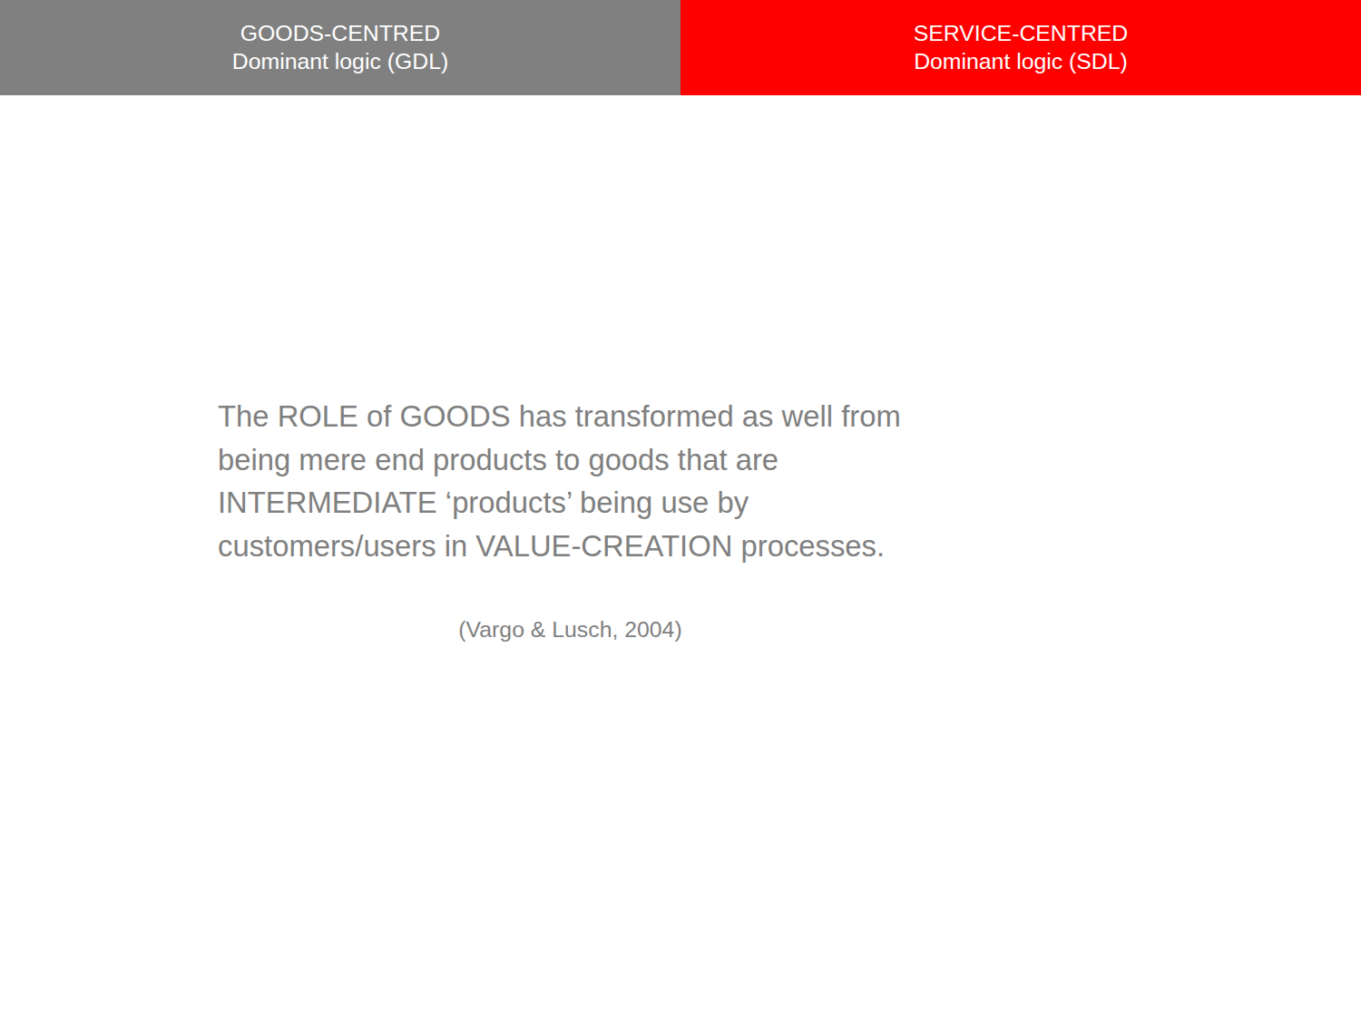GOODS-CENTRED Dominant logic (GDL)
SERVICE-CENTRED Dominant logic (SDL)
The ROLE of GOODS has transformed as well from being mere end products to goods that are INTERMEDIATE ‘products’ being use by customers/users in VALUE-CREATION processes.
(Vargo & Lusch, 2004)